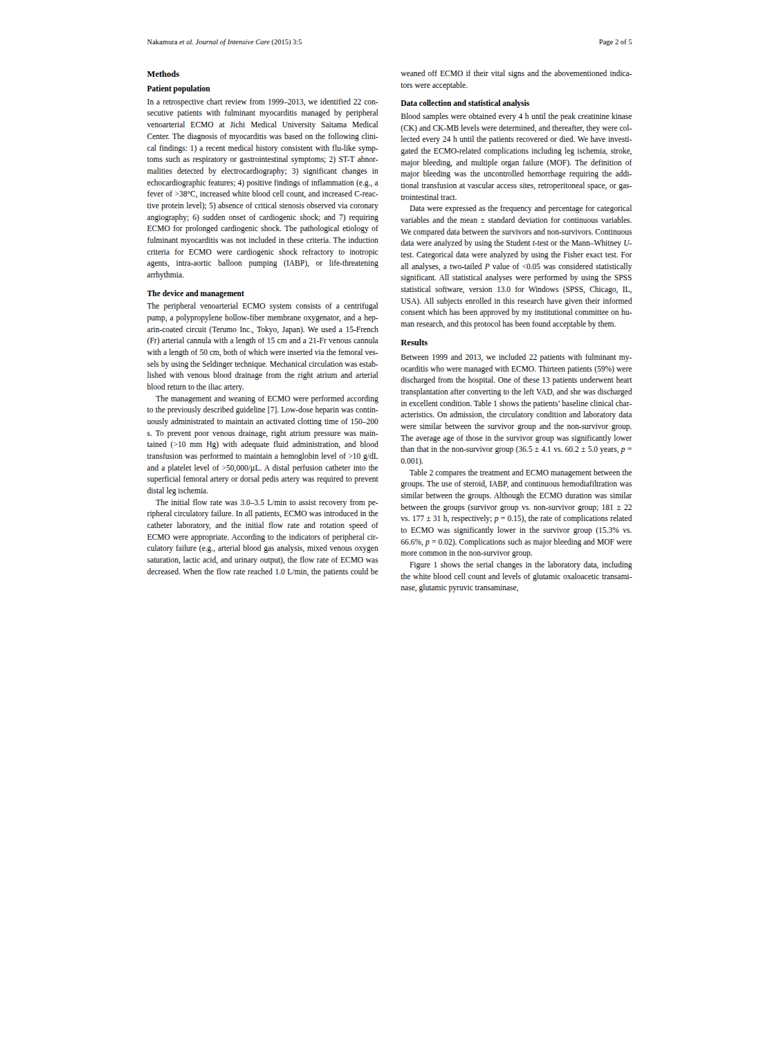Nakamura et al. Journal of Intensive Care (2015) 3:5 Page 2 of 5
Methods
Patient population
In a retrospective chart review from 1999–2013, we identified 22 consecutive patients with fulminant myocarditis managed by peripheral venoarterial ECMO at Jichi Medical University Saitama Medical Center. The diagnosis of myocarditis was based on the following clinical findings: 1) a recent medical history consistent with flu-like symptoms such as respiratory or gastrointestinal symptoms; 2) ST-T abnormalities detected by electrocardiography; 3) significant changes in echocardiographic features; 4) positive findings of inflammation (e.g., a fever of >38°C, increased white blood cell count, and increased C-reactive protein level); 5) absence of critical stenosis observed via coronary angiography; 6) sudden onset of cardiogenic shock; and 7) requiring ECMO for prolonged cardiogenic shock. The pathological etiology of fulminant myocarditis was not included in these criteria. The induction criteria for ECMO were cardiogenic shock refractory to inotropic agents, intra-aortic balloon pumping (IABP), or life-threatening arrhythmia.
The device and management
The peripheral venoarterial ECMO system consists of a centrifugal pump, a polypropylene hollow-fiber membrane oxygenator, and a heparin-coated circuit (Terumo Inc., Tokyo, Japan). We used a 15-French (Fr) arterial cannula with a length of 15 cm and a 21-Fr venous cannula with a length of 50 cm, both of which were inserted via the femoral vessels by using the Seldinger technique. Mechanical circulation was established with venous blood drainage from the right atrium and arterial blood return to the iliac artery.
The management and weaning of ECMO were performed according to the previously described guideline [7]. Low-dose heparin was continuously administrated to maintain an activated clotting time of 150–200 s. To prevent poor venous drainage, right atrium pressure was maintained (>10 mm Hg) with adequate fluid administration, and blood transfusion was performed to maintain a hemoglobin level of >10 g/dL and a platelet level of >50,000/µL. A distal perfusion catheter into the superficial femoral artery or dorsal pedis artery was required to prevent distal leg ischemia.
The initial flow rate was 3.0–3.5 L/min to assist recovery from peripheral circulatory failure. In all patients, ECMO was introduced in the catheter laboratory, and the initial flow rate and rotation speed of ECMO were appropriate. According to the indicators of peripheral circulatory failure (e.g., arterial blood gas analysis, mixed venous oxygen saturation, lactic acid, and urinary output), the flow rate of ECMO was decreased. When the flow rate reached 1.0 L/min, the patients could be weaned off ECMO if their vital signs and the abovementioned indicators were acceptable.
Data collection and statistical analysis
Blood samples were obtained every 4 h until the peak creatinine kinase (CK) and CK-MB levels were determined, and thereafter, they were collected every 24 h until the patients recovered or died. We have investigated the ECMO-related complications including leg ischemia, stroke, major bleeding, and multiple organ failure (MOF). The definition of major bleeding was the uncontrolled hemorrhage requiring the additional transfusion at vascular access sites, retroperitoneal space, or gastrointestinal tract.
Data were expressed as the frequency and percentage for categorical variables and the mean ± standard deviation for continuous variables. We compared data between the survivors and non-survivors. Continuous data were analyzed by using the Student t-test or the Mann–Whitney U-test. Categorical data were analyzed by using the Fisher exact test. For all analyses, a two-tailed P value of <0.05 was considered statistically significant. All statistical analyses were performed by using the SPSS statistical software, version 13.0 for Windows (SPSS, Chicago, IL, USA). All subjects enrolled in this research have given their informed consent which has been approved by my institutional committee on human research, and this protocol has been found acceptable by them.
Results
Between 1999 and 2013, we included 22 patients with fulminant myocarditis who were managed with ECMO. Thirteen patients (59%) were discharged from the hospital. One of these 13 patients underwent heart transplantation after converting to the left VAD, and she was discharged in excellent condition. Table 1 shows the patients’ baseline clinical characteristics. On admission, the circulatory condition and laboratory data were similar between the survivor group and the non-survivor group. The average age of those in the survivor group was significantly lower than that in the non-survivor group (36.5 ± 4.1 vs. 60.2 ± 5.0 years, p = 0.001).
Table 2 compares the treatment and ECMO management between the groups. The use of steroid, IABP, and continuous hemodiafiltration was similar between the groups. Although the ECMO duration was similar between the groups (survivor group vs. non-survivor group; 181 ± 22 vs. 177 ± 31 h, respectively; p = 0.15), the rate of complications related to ECMO was significantly lower in the survivor group (15.3% vs. 66.6%, p = 0.02). Complications such as major bleeding and MOF were more common in the non-survivor group.
Figure 1 shows the serial changes in the laboratory data, including the white blood cell count and levels of glutamic oxaloacetic transaminase, glutamic pyruvic transaminase,